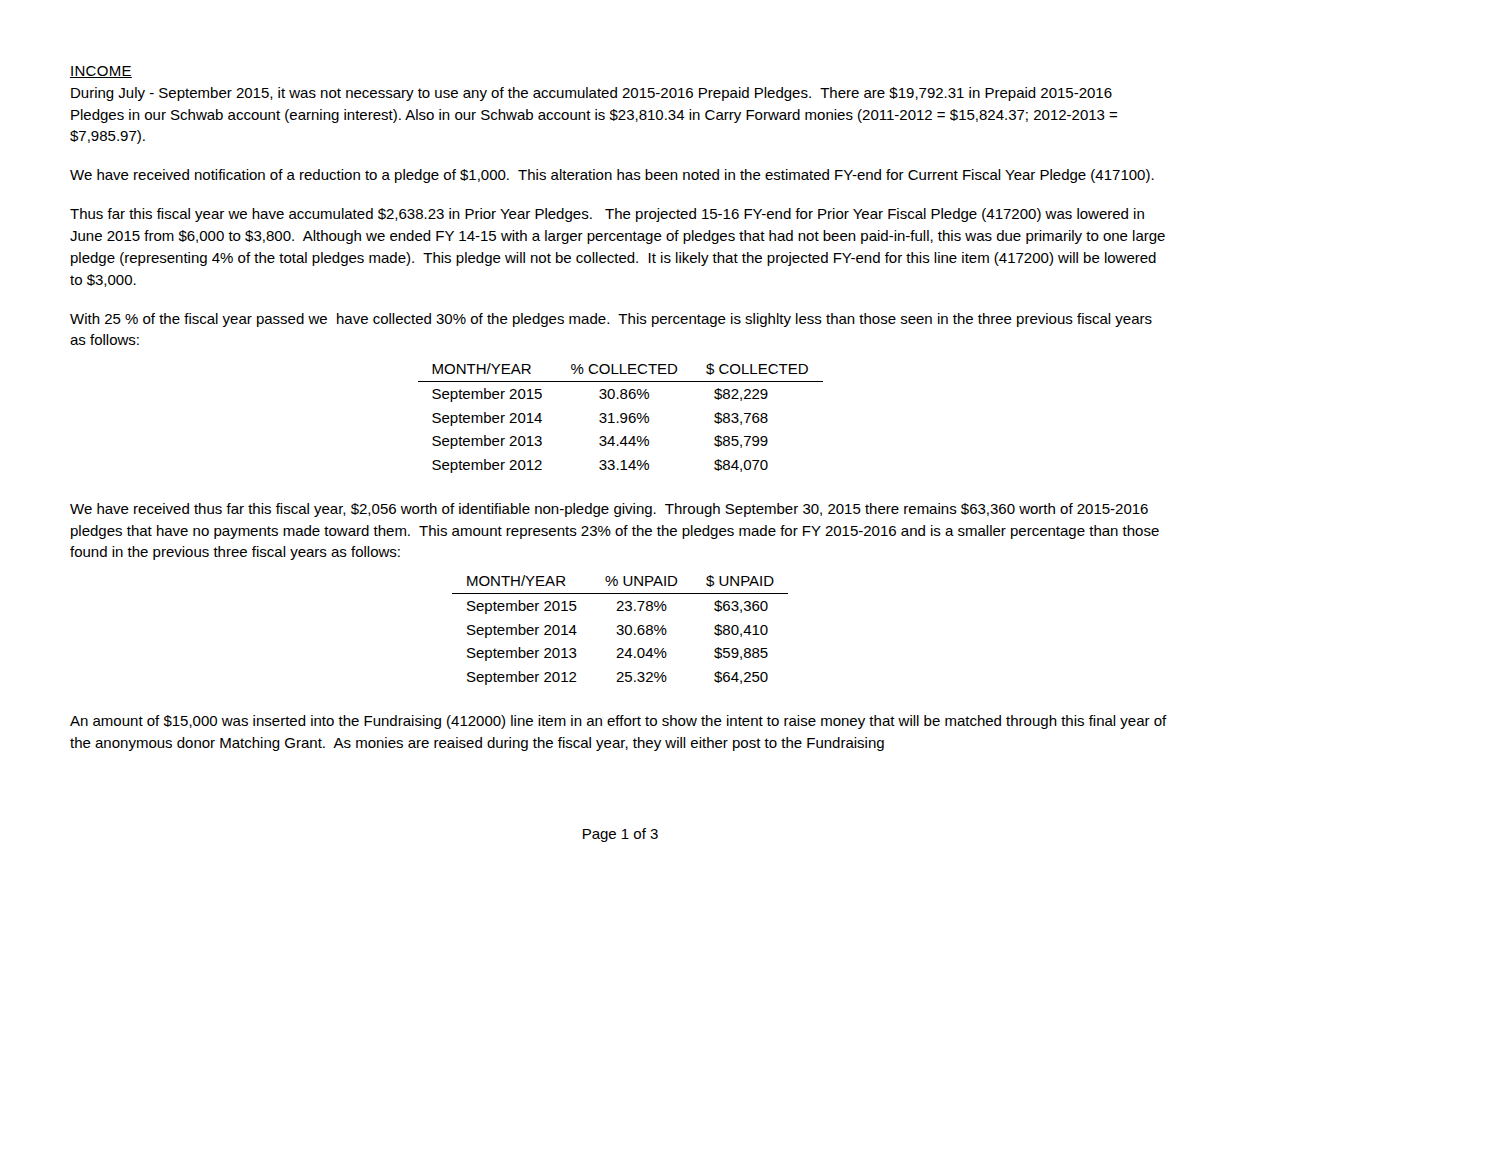INCOME
During July - September 2015, it was not necessary to use any of the accumulated 2015-2016 Prepaid Pledges. There are $19,792.31 in Prepaid 2015-2016 Pledges in our Schwab account (earning interest). Also in our Schwab account is $23,810.34 in Carry Forward monies (2011-2012 = $15,824.37; 2012-2013 = $7,985.97).
We have received notification of a reduction to a pledge of $1,000. This alteration has been noted in the estimated FY-end for Current Fiscal Year Pledge (417100).
Thus far this fiscal year we have accumulated $2,638.23 in Prior Year Pledges. The projected 15-16 FY-end for Prior Year Fiscal Pledge (417200) was lowered in June 2015 from $6,000 to $3,800. Although we ended FY 14-15 with a larger percentage of pledges that had not been paid-in-full, this was due primarily to one large pledge (representing 4% of the total pledges made). This pledge will not be collected. It is likely that the projected FY-end for this line item (417200) will be lowered to $3,000.
With 25 % of the fiscal year passed we have collected 30% of the pledges made. This percentage is slighlty less than those seen in the three previous fiscal years as follows:
| MONTH/YEAR | % COLLECTED | $ COLLECTED |
| --- | --- | --- |
| September 2015 | 30.86% | $82,229 |
| September 2014 | 31.96% | $83,768 |
| September 2013 | 34.44% | $85,799 |
| September 2012 | 33.14% | $84,070 |
We have received thus far this fiscal year, $2,056 worth of identifiable non-pledge giving. Through September 30, 2015 there remains $63,360 worth of 2015-2016 pledges that have no payments made toward them. This amount represents 23% of the the pledges made for FY 2015-2016 and is a smaller percentage than those found in the previous three fiscal years as follows:
| MONTH/YEAR | % UNPAID | $ UNPAID |
| --- | --- | --- |
| September 2015 | 23.78% | $63,360 |
| September 2014 | 30.68% | $80,410 |
| September 2013 | 24.04% | $59,885 |
| September 2012 | 25.32% | $64,250 |
An amount of $15,000 was inserted into the Fundraising (412000) line item in an effort to show the intent to raise money that will be matched through this final year of the anonymous donor Matching Grant. As monies are reaised during the fiscal year, they will either post to the Fundraising
Page 1 of 3